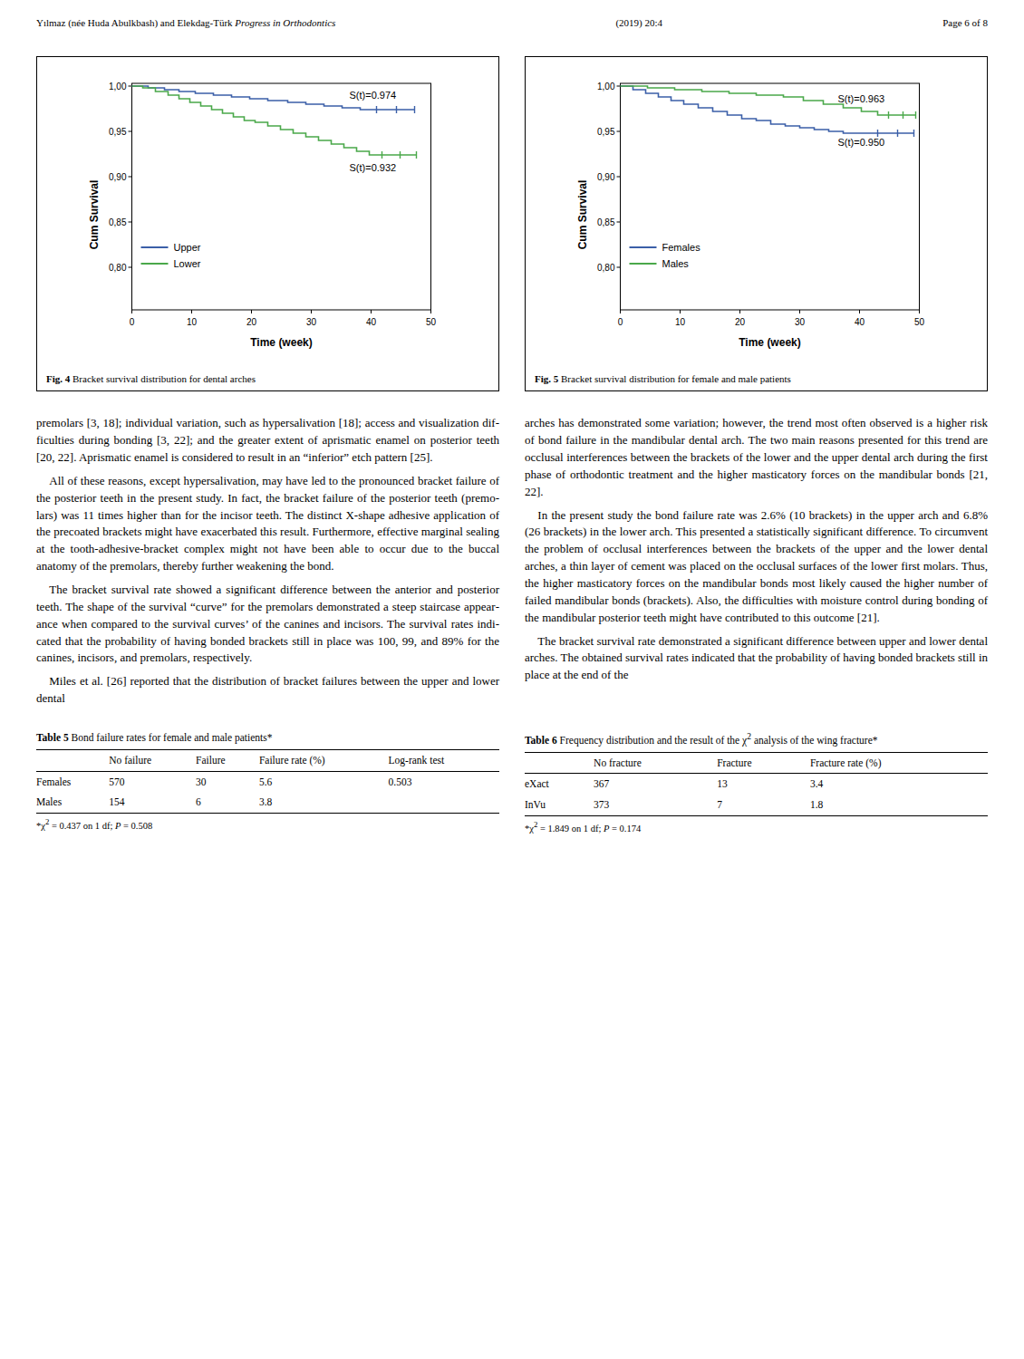Yılmaz (née Huda Abulkbash) and Elekdag-Türk Progress in Orthodontics
(2019) 20:4
Page 6 of 8
1,00 0,95 0,90 0,85 0,80 0 10 20 30 40 50 Cum Survival Time (week) S(t)=0.974 S(t)=0.932 Upper Lower
Fig. 4 Bracket survival distribution for dental arches
1,00 0,95 0,90 0,85 0,80 0 10 20 30 40 50 Cum Survival Time (week) S(t)=0.963 S(t)=0.950 Females Males
Fig. 5 Bracket survival distribution for female and male patients
premolars [3, 18]; individual variation, such as hypersalivation [18]; access and visualization difficulties during bonding [3, 22]; and the greater extent of aprismatic enamel on posterior teeth [20, 22]. Aprismatic enamel is considered to result in an “inferior” etch pattern [25].
All of these reasons, except hypersalivation, may have led to the pronounced bracket failure of the posterior teeth in the present study. In fact, the bracket failure of the posterior teeth (premolars) was 11 times higher than for the incisor teeth. The distinct X-shape adhesive application of the precoated brackets might have exacerbated this result. Furthermore, effective marginal sealing at the tooth-adhesive-bracket complex might not have been able to occur due to the buccal anatomy of the premolars, thereby further weakening the bond.
The bracket survival rate showed a significant difference between the anterior and posterior teeth. The shape of the survival “curve” for the premolars demonstrated a steep staircase appearance when compared to the survival curves’ of the canines and incisors. The survival rates indicated that the probability of having bonded brackets still in place was 100, 99, and 89% for the canines, incisors, and premolars, respectively.
Miles et al. [26] reported that the distribution of bracket failures between the upper and lower dental
arches has demonstrated some variation; however, the trend most often observed is a higher risk of bond failure in the mandibular dental arch. The two main reasons presented for this trend are occlusal interferences between the brackets of the lower and the upper dental arch during the first phase of orthodontic treatment and the higher masticatory forces on the mandibular bonds [21, 22].
In the present study the bond failure rate was 2.6% (10 brackets) in the upper arch and 6.8% (26 brackets) in the lower arch. This presented a statistically significant difference. To circumvent the problem of occlusal interferences between the brackets of the upper and the lower dental arches, a thin layer of cement was placed on the occlusal surfaces of the lower first molars. Thus, the higher masticatory forces on the mandibular bonds most likely caused the higher number of failed mandibular bonds (brackets). Also, the difficulties with moisture control during bonding of the mandibular posterior teeth might have contributed to this outcome [21].
The bracket survival rate demonstrated a significant difference between upper and lower dental arches. The obtained survival rates indicated that the probability of having bonded brackets still in place at the end of the
Table 5 Bond failure rates for female and male patients*
| | No failure | Failure | Failure rate (%) | Log-rank test |
| --- | --- | --- | --- | --- |
| Females | 570 | 30 | 5.6 | 0.503 |
| Males | 154 | 6 | 3.8 | |
*χ2 = 0.437 on 1 df; P = 0.508
Table 6 Frequency distribution and the result of the χ2 analysis of the wing fracture*
| | No fracture | Fracture | Fracture rate (%) |
| --- | --- | --- | --- |
| eXact | 367 | 13 | 3.4 |
| InVu | 373 | 7 | 1.8 |
*χ2 = 1.849 on 1 df; P = 0.174